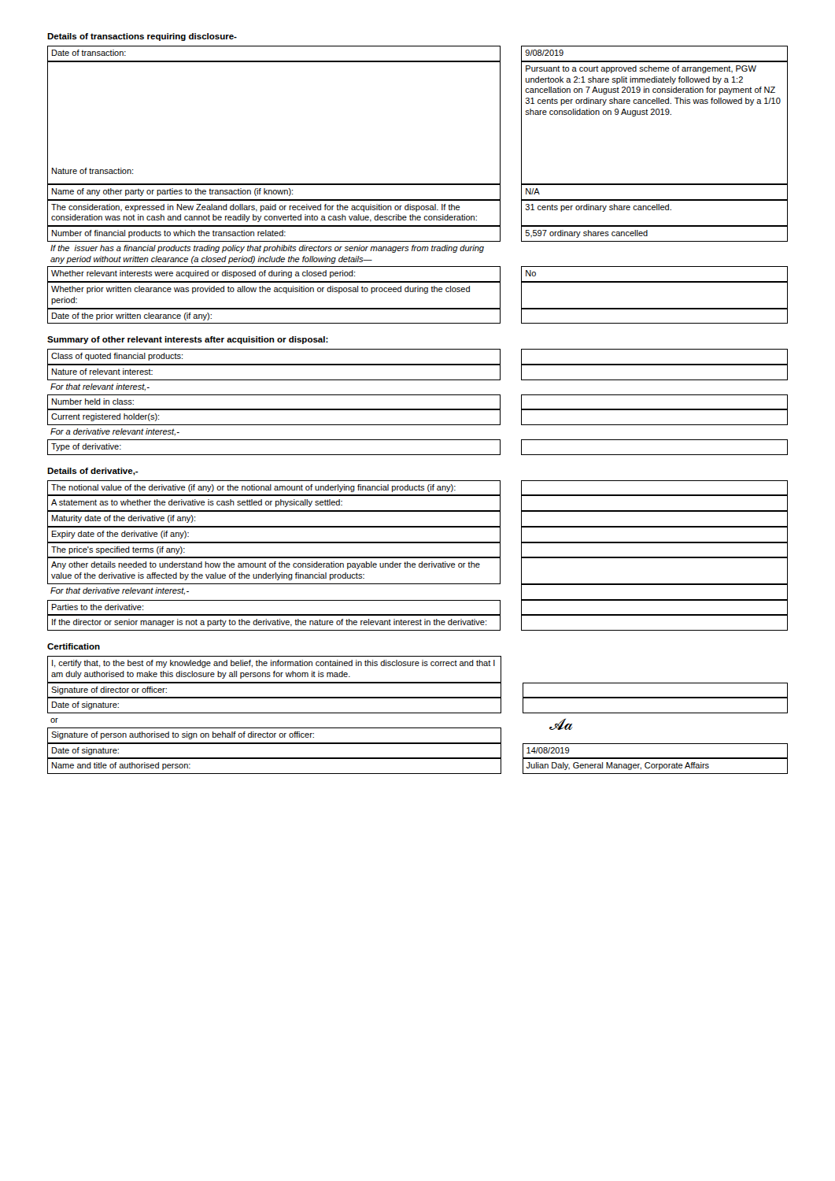Details of transactions requiring disclosure-
| Date of transaction: | | 9/08/2019 |
| Nature of transaction: | | Pursuant to a court approved scheme of arrangement, PGW undertook a 2:1 share split immediately followed by a 1:2 cancellation on 7 August 2019 in consideration for payment of NZ 31 cents per ordinary share cancelled. This was followed by a 1/10 share consolidation on 9 August 2019. |
| Name of any other party or parties to the transaction (if known): | | N/A |
| The consideration, expressed in New Zealand dollars, paid or received for the acquisition or disposal. If the consideration was not in cash and cannot be readily by converted into a cash value, describe the consideration: | | 31 cents per ordinary share cancelled. |
| Number of financial products to which the transaction related: | | 5,597 ordinary shares cancelled |
| If the issuer has a financial products trading policy that prohibits directors or senior managers from trading during any period without written clearance (a closed period) include the following details— | | |
| Whether relevant interests were acquired or disposed of during a closed period: | | No |
| Whether prior written clearance was provided to allow the acquisition or disposal to proceed during the closed period: | | |
| Date of the prior written clearance (if any): | | |
Summary of other relevant interests after acquisition or disposal:
| Class of quoted financial products: | | |
| Nature of relevant interest: | | |
| For that relevant interest,- | | |
| Number held in class: | | |
| Current registered holder(s): | | |
| For a derivative relevant interest,- | | |
| Type of derivative: | | |
Details of derivative,-
| The notional value of the derivative (if any) or the notional amount of underlying financial products (if any): | | |
| A statement as to whether the derivative is cash settled or physically settled: | | |
| Maturity date of the derivative (if any): | | |
| Expiry date of the derivative (if any): | | |
| The price's specified terms (if any): | | |
| Any other details needed to understand how the amount of the consideration payable under the derivative or the value of the derivative is affected by the value of the underlying financial products: | | |
| For that derivative relevant interest,- | | |
| Parties to the derivative: | | |
| If the director or senior manager is not a party to the derivative, the nature of the relevant interest in the derivative: | | |
Certification
| I, certify that, to the best of my knowledge and belief, the information contained in this disclosure is correct and that I am duly authorised to make this disclosure by all persons for whom it is made. | | |
| Signature of director or officer: | | |
| Date of signature: | | |
| or | | 𝓐𝒶 |
| Signature of person authorised to sign on behalf of director or officer: | |
| Date of signature: | | 14/08/2019 |
| Name and title of authorised person: | | Julian Daly, General Manager, Corporate Affairs |